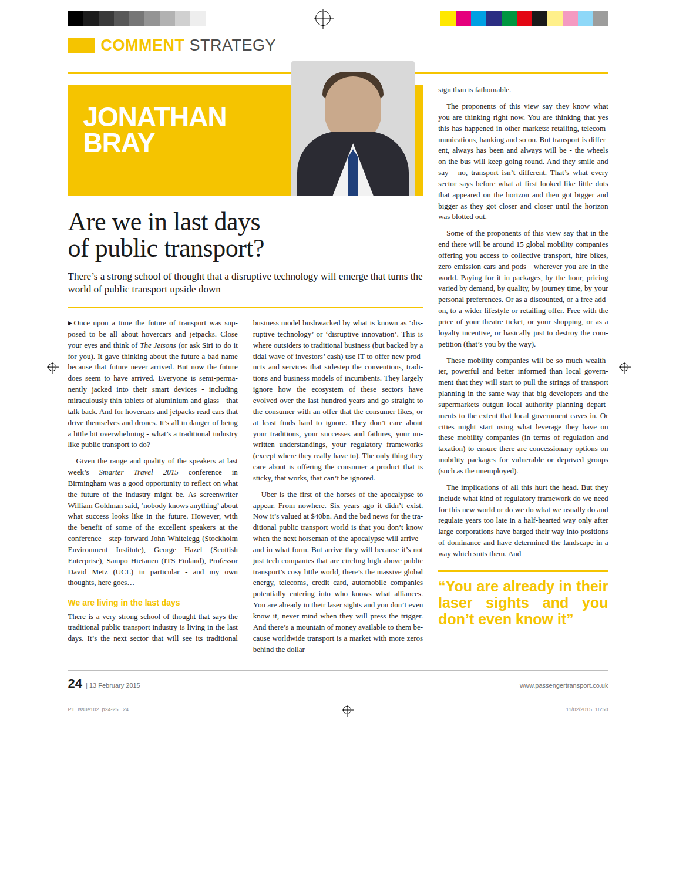COMMENT STRATEGY
JONATHAN
BRAY
Are we in last days
of public transport?
There’s a strong school of thought that a disruptive technology will emerge that turns the world of public transport upside down
▸Once upon a time the future of transport was supposed to be all about hovercars and jetpacks. Close your eyes and think of The Jetsons (or ask Siri to do it for you). It gave thinking about the future a bad name because that future never arrived. But now the future does seem to have arrived. Everyone is semi-permanently jacked into their smart devices - including miraculously thin tablets of aluminium and glass - that talk back. And for hovercars and jetpacks read cars that drive themselves and drones. It’s all in danger of being a little bit overwhelming - what’s a traditional industry like public transport to do?
Given the range and quality of the speakers at last week’s Smarter Travel 2015 conference in Birmingham was a good opportunity to reflect on what the future of the industry might be. As screenwriter William Goldman said, ‘nobody knows anything’ about what success looks like in the future. However, with the benefit of some of the excellent speakers at the conference - step forward John Whitelegg (Stockholm Environment Institute), George Hazel (Scottish Enterprise), Sampo Hietanen (ITS Finland), Professor David Metz (UCL) in particular - and my own thoughts, here goes…
We are living in the last days
There is a very strong school of thought that says the traditional public transport industry is living in the last days. It’s the next sector that will see its traditional business model bushwacked by what is known as ‘disruptive technology’ or ‘disruptive innovation’. This is where outsiders to traditional business (but backed by a tidal wave of investors’ cash) use IT to offer new products and services that sidestep the conventions, traditions and business models of incumbents. They largely ignore how the ecosystem of these sectors have evolved over the last hundred years and go straight to the consumer with an offer that the consumer likes, or at least finds hard to ignore. They don’t care about your traditions, your successes and failures, your unwritten understandings, your regulatory frameworks (except where they really have to). The only thing they care about is offering the consumer a product that is sticky, that works, that can’t be ignored.
Uber is the first of the horses of the apocalypse to appear. From nowhere. Six years ago it didn’t exist. Now it’s valued at $40bn. And the bad news for the traditional public transport world is that you don’t know when the next horseman of the apocalypse will arrive - and in what form. But arrive they will because it’s not just tech companies that are circling high above public transport’s cosy little world, there’s the massive global energy, telecoms, credit card, automobile companies potentially entering into who knows what alliances. You are already in their laser sights and you don’t even know it, never mind when they will press the trigger. And there’s a mountain of money available to them because worldwide transport is a market with more zeros behind the dollar
sign than is fathomable.
The proponents of this view say they know what you are thinking right now. You are thinking that yes this has happened in other markets: retailing, telecommunications, banking and so on. But transport is different, always has been and always will be - the wheels on the bus will keep going round. And they smile and say - no, transport isn’t different. That’s what every sector says before what at first looked like little dots that appeared on the horizon and then got bigger and bigger as they got closer and closer until the horizon was blotted out.
Some of the proponents of this view say that in the end there will be around 15 global mobility companies offering you access to collective transport, hire bikes, zero emission cars and pods - wherever you are in the world. Paying for it in packages, by the hour, pricing varied by demand, by quality, by journey time, by your personal preferences. Or as a discounted, or a free add-on, to a wider lifestyle or retailing offer. Free with the price of your theatre ticket, or your shopping, or as a loyalty incentive, or basically just to destroy the competition (that’s you by the way).
These mobility companies will be so much wealthier, powerful and better informed than local government that they will start to pull the strings of transport planning in the same way that big developers and the supermarkets outgun local authority planning departments to the extent that local government caves in. Or cities might start using what leverage they have on these mobility companies (in terms of regulation and taxation) to ensure there are concessionary options on mobility packages for vulnerable or deprived groups (such as the unemployed).
The implications of all this hurt the head. But they include what kind of regulatory framework do we need for this new world or do we do what we usually do and regulate years too late in a half-hearted way only after large corporations have barged their way into positions of dominance and have determined the landscape in a way which suits them. And
“You are already in their laser sights and you don’t even know it”
24 | 13 February 2015
www.passengertransport.co.uk
PT_Issue102_p24-25 24 11/02/2015 16:50